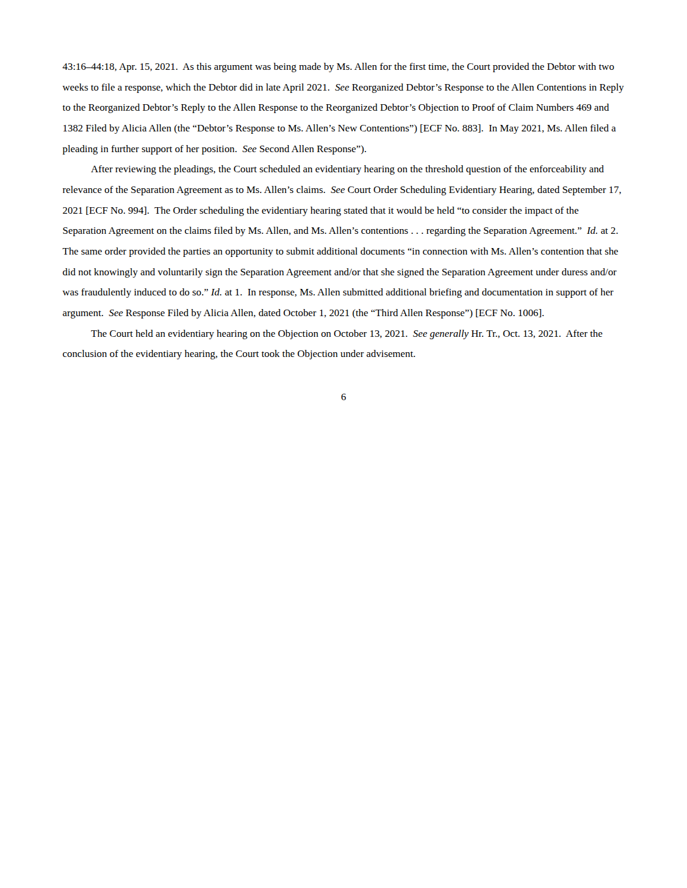43:16–44:18, Apr. 15, 2021. As this argument was being made by Ms. Allen for the first time, the Court provided the Debtor with two weeks to file a response, which the Debtor did in late April 2021. See Reorganized Debtor’s Response to the Allen Contentions in Reply to the Reorganized Debtor’s Reply to the Allen Response to the Reorganized Debtor’s Objection to Proof of Claim Numbers 469 and 1382 Filed by Alicia Allen (the “Debtor’s Response to Ms. Allen’s New Contentions”) [ECF No. 883]. In May 2021, Ms. Allen filed a pleading in further support of her position. See Second Allen Response”).
After reviewing the pleadings, the Court scheduled an evidentiary hearing on the threshold question of the enforceability and relevance of the Separation Agreement as to Ms. Allen’s claims. See Court Order Scheduling Evidentiary Hearing, dated September 17, 2021 [ECF No. 994]. The Order scheduling the evidentiary hearing stated that it would be held “to consider the impact of the Separation Agreement on the claims filed by Ms. Allen, and Ms. Allen’s contentions . . . regarding the Separation Agreement.” Id. at 2. The same order provided the parties an opportunity to submit additional documents “in connection with Ms. Allen’s contention that she did not knowingly and voluntarily sign the Separation Agreement and/or that she signed the Separation Agreement under duress and/or was fraudulently induced to do so.” Id. at 1. In response, Ms. Allen submitted additional briefing and documentation in support of her argument. See Response Filed by Alicia Allen, dated October 1, 2021 (the “Third Allen Response”) [ECF No. 1006].
The Court held an evidentiary hearing on the Objection on October 13, 2021. See generally Hr. Tr., Oct. 13, 2021. After the conclusion of the evidentiary hearing, the Court took the Objection under advisement.
6